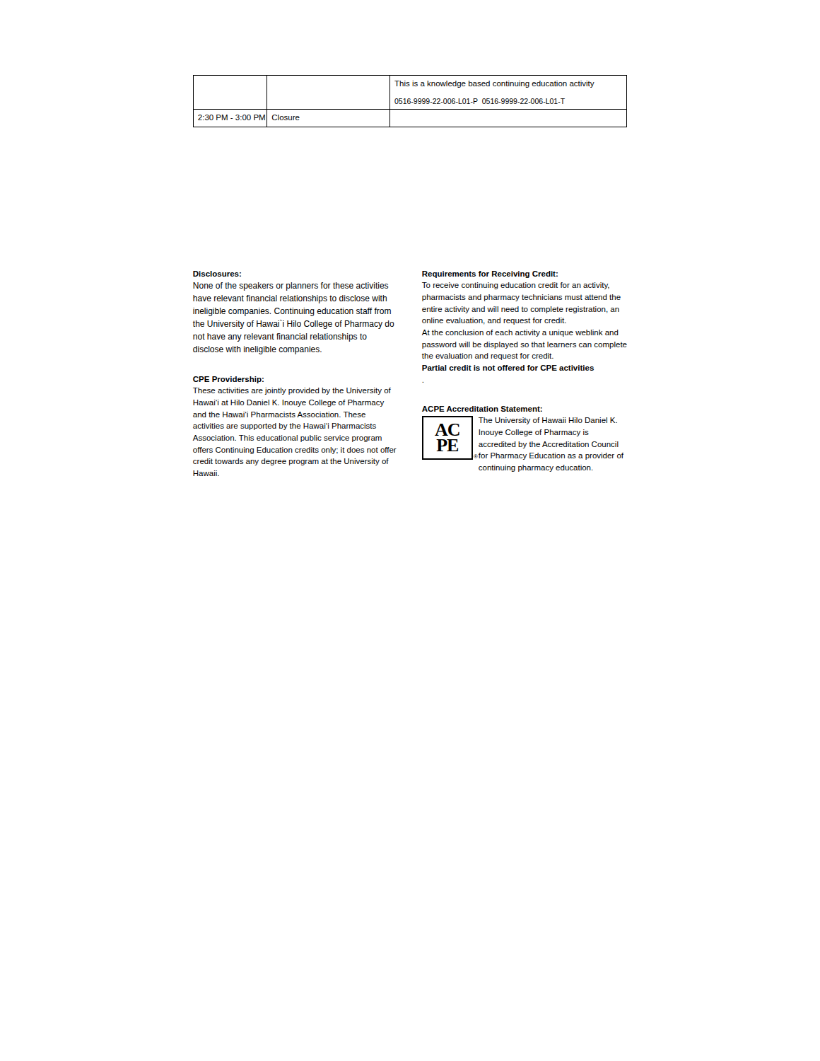| | | This is a knowledge based continuing education activity 0516-9999-22-006-L01-P 0516-9999-22-006-L01-T |
| 2:30 PM - 3:00 PM | Closure | |
Disclosures:
None of the speakers or planners for these activities have relevant financial relationships to disclose with ineligible companies. Continuing education staff from the University of Hawai`i Hilo College of Pharmacy do not have any relevant financial relationships to disclose with ineligible companies.
CPE Providership:
These activities are jointly provided by the University of Hawai‘i at Hilo Daniel K. Inouye College of Pharmacy and the Hawai‘i Pharmacists Association. These activities are supported by the Hawai‘i Pharmacists Association. This educational public service program offers Continuing Education credits only; it does not offer credit towards any degree program at the University of Hawaii.
Requirements for Receiving Credit:
To receive continuing education credit for an activity, pharmacists and pharmacy technicians must attend the entire activity and will need to complete registration, an online evaluation, and request for credit.
At the conclusion of each activity a unique weblink and password will be displayed so that learners can complete the evaluation and request for credit.
Partial credit is not offered for CPE activities
.
ACPE Accreditation Statement:
AC
PE
®
The University of Hawaii Hilo Daniel K. Inouye College of Pharmacy is accredited by the Accreditation Council for Pharmacy Education as a provider of continuing pharmacy education.